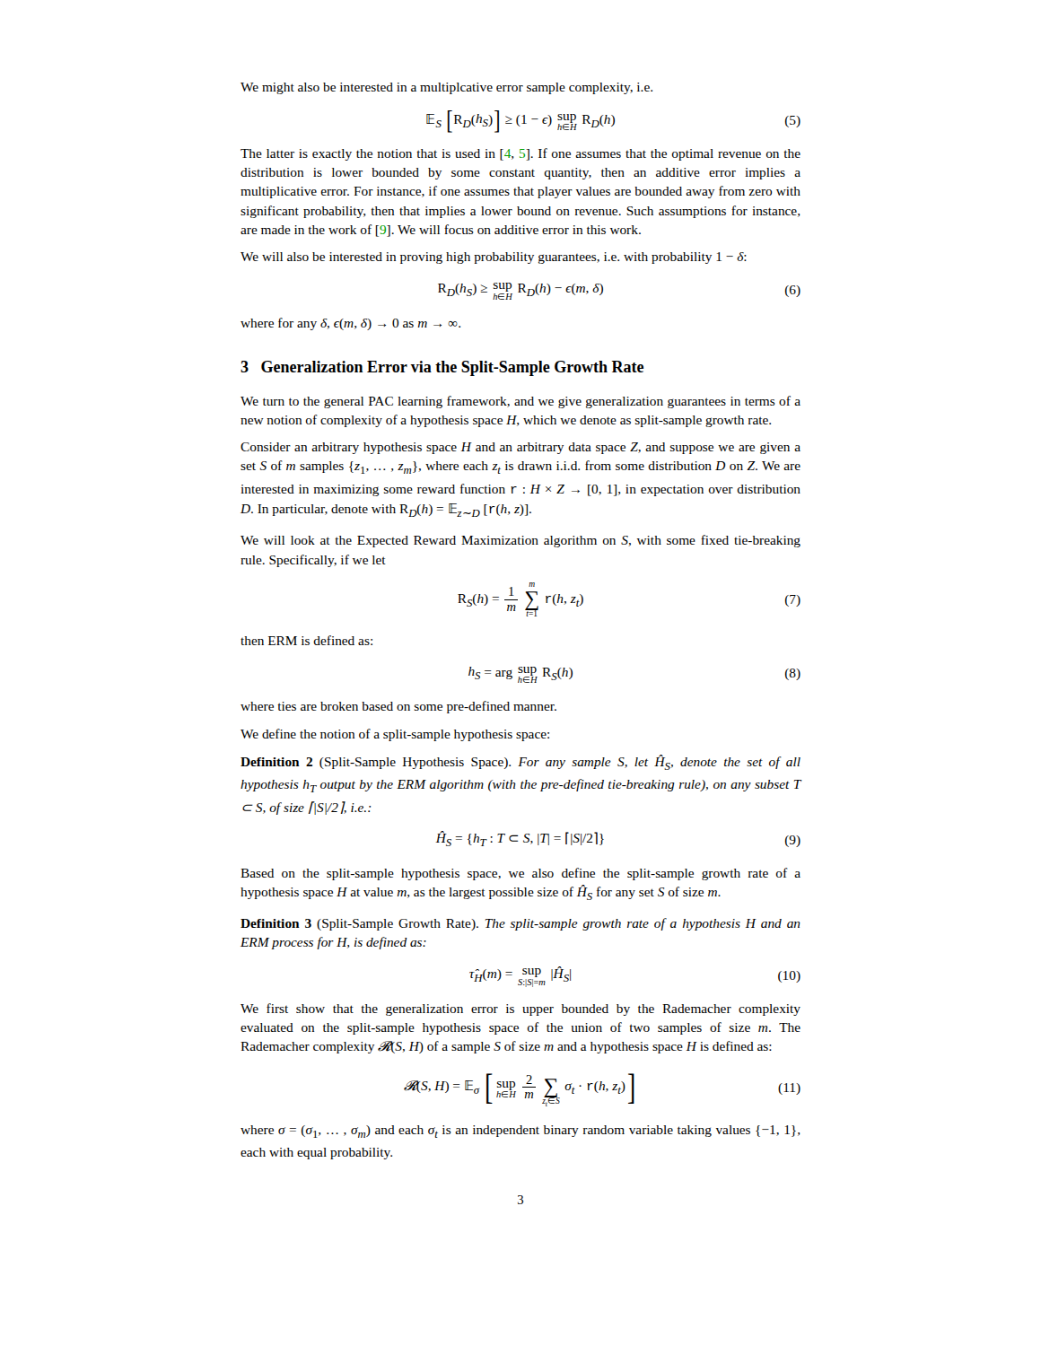We might also be interested in a multiplcative error sample complexity, i.e.
𝔼S [RD(hS)] ≥ (1 − ϵ) sup h∈H RD(h) (5)
The latter is exactly the notion that is used in [4, 5]. If one assumes that the optimal revenue on the distribution is lower bounded by some constant quantity, then an additive error implies a multiplicative error. For instance, if one assumes that player values are bounded away from zero with significant probability, then that implies a lower bound on revenue. Such assumptions for instance, are made in the work of [9]. We will focus on additive error in this work.
We will also be interested in proving high probability guarantees, i.e. with probability 1 − δ:
RD(hS) ≥ sup h∈H RD(h) − ϵ(m, δ) (6)
where for any δ, ϵ(m, δ) → 0 as m → ∞.
3 Generalization Error via the Split-Sample Growth Rate
We turn to the general PAC learning framework, and we give generalization guarantees in terms of a new notion of complexity of a hypothesis space H, which we denote as split-sample growth rate.
Consider an arbitrary hypothesis space H and an arbitrary data space Z, and suppose we are given a set S of m samples {z1, … , zm}, where each zt is drawn i.i.d. from some distribution D on Z. We are interested in maximizing some reward function r : H × Z → [0, 1], in expectation over distribution D. In particular, denote with RD(h) = 𝔼z∼D [r(h, z)].
We will look at the Expected Reward Maximization algorithm on S, with some fixed tie-breaking rule. Specifically, if we let
RS(h) = 1 m m∑t=1 r(h, zt) (7)
then ERM is defined as:
hS = arg sup h∈H RS(h) (8)
where ties are broken based on some pre-defined manner.
We define the notion of a split-sample hypothesis space:
Definition 2 (Split-Sample Hypothesis Space). For any sample S, let ĤS, denote the set of all hypothesis hT output by the ERM algorithm (with the pre-defined tie-breaking rule), on any subset T ⊂ S, of size ⌈|S|/2⌉, i.e.:
ĤS = {hT : T ⊂ S, |T| = ⌈|S|/2⌉} (9)
Based on the split-sample hypothesis space, we also define the split-sample growth rate of a hypothesis space H at value m, as the largest possible size of ĤS for any set S of size m.
Definition 3 (Split-Sample Growth Rate). The split-sample growth rate of a hypothesis H and an ERM process for H, is defined as:
τ̂H(m) = sup S:|S|=m |ĤS| (10)
We first show that the generalization error is upper bounded by the Rademacher complexity evaluated on the split-sample hypothesis space of the union of two samples of size m. The Rademacher complexity 𝓡(S, H) of a sample S of size m and a hypothesis space H is defined as:
𝓡(S, H) = 𝔼σ [sup h∈H 2 m ∑zt∈S σt · r(h, zt)] (11)
where σ = (σ1, … , σm) and each σt is an independent binary random variable taking values {−1, 1}, each with equal probability.
3